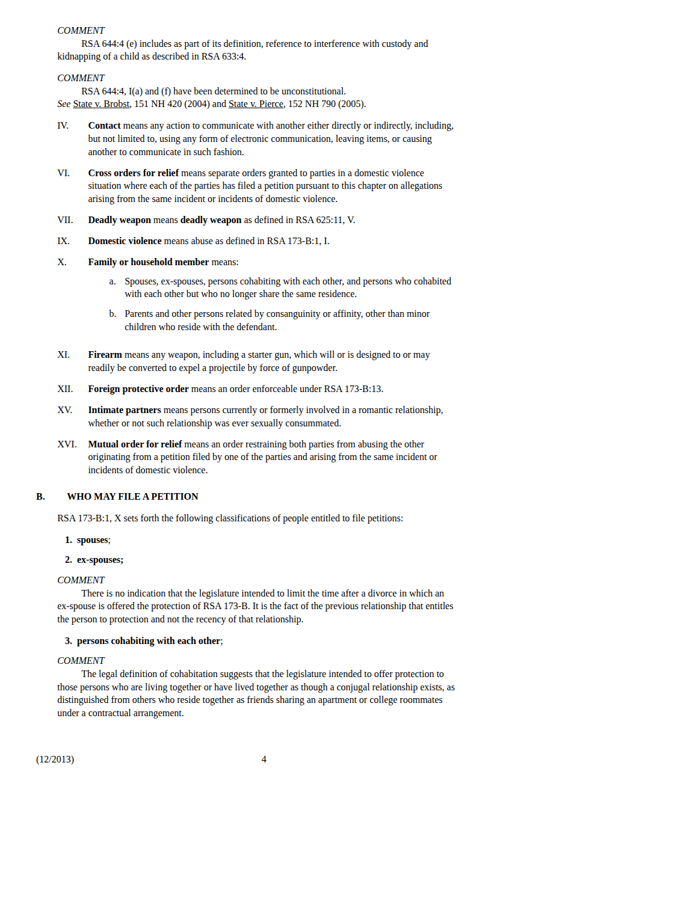COMMENT
RSA 644:4 (e) includes as part of its definition, reference to interference with custody and kidnapping of a child as described in RSA 633:4.
COMMENT
RSA 644:4, I(a) and (f) have been determined to be unconstitutional.
See State v. Brobst, 151 NH 420 (2004) and State v. Pierce, 152 NH 790 (2005).
IV. Contact means any action to communicate with another either directly or indirectly, including, but not limited to, using any form of electronic communication, leaving items, or causing another to communicate in such fashion.
VI. Cross orders for relief means separate orders granted to parties in a domestic violence situation where each of the parties has filed a petition pursuant to this chapter on allegations arising from the same incident or incidents of domestic violence.
VII. Deadly weapon means deadly weapon as defined in RSA 625:11, V.
IX. Domestic violence means abuse as defined in RSA 173-B:1, I.
X. Family or household member means:
a. Spouses, ex-spouses, persons cohabiting with each other, and persons who cohabited with each other but who no longer share the same residence.
b. Parents and other persons related by consanguinity or affinity, other than minor children who reside with the defendant.
XI. Firearm means any weapon, including a starter gun, which will or is designed to or may readily be converted to expel a projectile by force of gunpowder.
XII. Foreign protective order means an order enforceable under RSA 173-B:13.
XV. Intimate partners means persons currently or formerly involved in a romantic relationship, whether or not such relationship was ever sexually consummated.
XVI. Mutual order for relief means an order restraining both parties from abusing the other originating from a petition filed by one of the parties and arising from the same incident or incidents of domestic violence.
B. WHO MAY FILE A PETITION
RSA 173-B:1, X sets forth the following classifications of people entitled to file petitions:
1. spouses;
2. ex-spouses;
COMMENT
There is no indication that the legislature intended to limit the time after a divorce in which an ex-spouse is offered the protection of RSA 173-B. It is the fact of the previous relationship that entitles the person to protection and not the recency of that relationship.
3. persons cohabiting with each other;
COMMENT
The legal definition of cohabitation suggests that the legislature intended to offer protection to those persons who are living together or have lived together as though a conjugal relationship exists, as distinguished from others who reside together as friends sharing an apartment or college roommates under a contractual arrangement.
(12/2013) 4